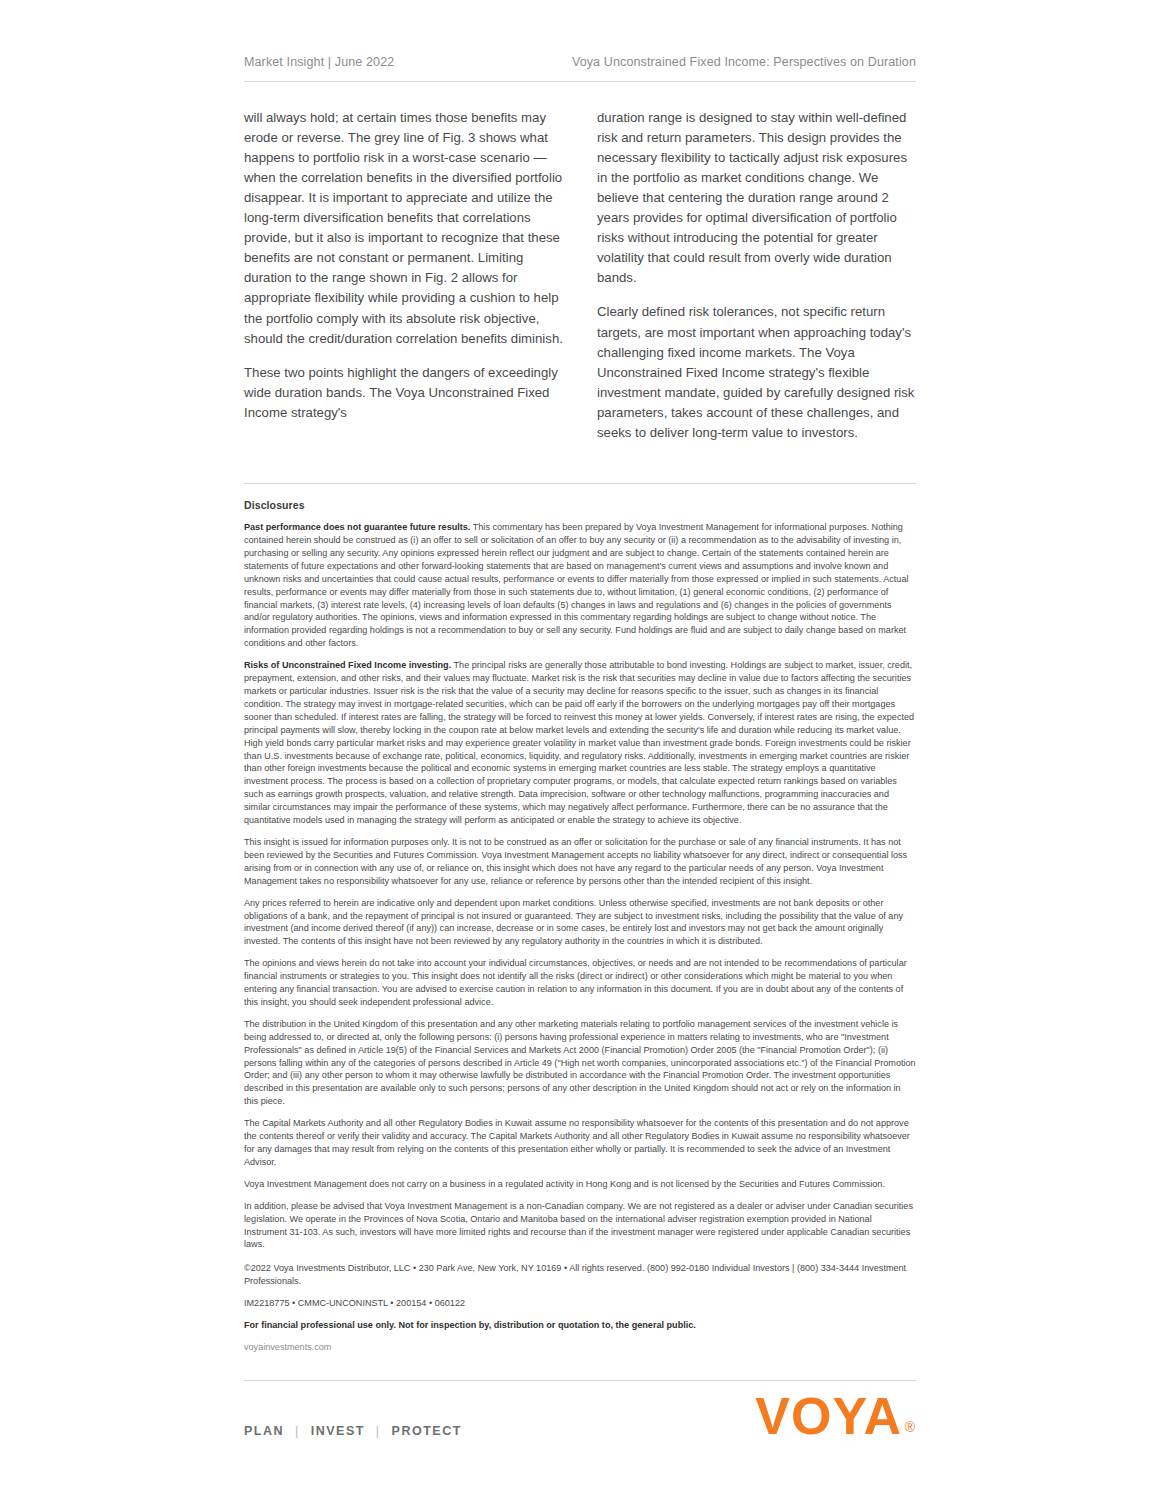Market Insight | June 2022
Voya Unconstrained Fixed Income: Perspectives on Duration
will always hold; at certain times those benefits may erode or reverse. The grey line of Fig. 3 shows what happens to portfolio risk in a worst-case scenario — when the correlation benefits in the diversified portfolio disappear. It is important to appreciate and utilize the long-term diversification benefits that correlations provide, but it also is important to recognize that these benefits are not constant or permanent. Limiting duration to the range shown in Fig. 2 allows for appropriate flexibility while providing a cushion to help the portfolio comply with its absolute risk objective, should the credit/duration correlation benefits diminish.
These two points highlight the dangers of exceedingly wide duration bands. The Voya Unconstrained Fixed Income strategy's
duration range is designed to stay within well-defined risk and return parameters. This design provides the necessary flexibility to tactically adjust risk exposures in the portfolio as market conditions change. We believe that centering the duration range around 2 years provides for optimal diversification of portfolio risks without introducing the potential for greater volatility that could result from overly wide duration bands.
Clearly defined risk tolerances, not specific return targets, are most important when approaching today's challenging fixed income markets. The Voya Unconstrained Fixed Income strategy's flexible investment mandate, guided by carefully designed risk parameters, takes account of these challenges, and seeks to deliver long-term value to investors.
Disclosures
Past performance does not guarantee future results. This commentary has been prepared by Voya Investment Management for informational purposes. Nothing contained herein should be construed as (i) an offer to sell or solicitation of an offer to buy any security or (ii) a recommendation as to the advisability of investing in, purchasing or selling any security. Any opinions expressed herein reflect our judgment and are subject to change. Certain of the statements contained herein are statements of future expectations and other forward-looking statements that are based on management's current views and assumptions and involve known and unknown risks and uncertainties that could cause actual results, performance or events to differ materially from those expressed or implied in such statements. Actual results, performance or events may differ materially from those in such statements due to, without limitation, (1) general economic conditions, (2) performance of financial markets, (3) interest rate levels, (4) increasing levels of loan defaults (5) changes in laws and regulations and (6) changes in the policies of governments and/or regulatory authorities. The opinions, views and information expressed in this commentary regarding holdings are subject to change without notice. The information provided regarding holdings is not a recommendation to buy or sell any security. Fund holdings are fluid and are subject to daily change based on market conditions and other factors.
Risks of Unconstrained Fixed Income investing. The principal risks are generally those attributable to bond investing. Holdings are subject to market, issuer, credit, prepayment, extension, and other risks, and their values may fluctuate. Market risk is the risk that securities may decline in value due to factors affecting the securities markets or particular industries. Issuer risk is the risk that the value of a security may decline for reasons specific to the issuer, such as changes in its financial condition. The strategy may invest in mortgage-related securities, which can be paid off early if the borrowers on the underlying mortgages pay off their mortgages sooner than scheduled. If interest rates are falling, the strategy will be forced to reinvest this money at lower yields. Conversely, if interest rates are rising, the expected principal payments will slow, thereby locking in the coupon rate at below market levels and extending the security's life and duration while reducing its market value. High yield bonds carry particular market risks and may experience greater volatility in market value than investment grade bonds. Foreign investments could be riskier than U.S. investments because of exchange rate, political, economics, liquidity, and regulatory risks. Additionally, investments in emerging market countries are riskier than other foreign investments because the political and economic systems in emerging market countries are less stable. The strategy employs a quantitative investment process. The process is based on a collection of proprietary computer programs, or models, that calculate expected return rankings based on variables such as earnings growth prospects, valuation, and relative strength. Data imprecision, software or other technology malfunctions, programming inaccuracies and similar circumstances may impair the performance of these systems, which may negatively affect performance. Furthermore, there can be no assurance that the quantitative models used in managing the strategy will perform as anticipated or enable the strategy to achieve its objective.
This insight is issued for information purposes only. It is not to be construed as an offer or solicitation for the purchase or sale of any financial instruments. It has not been reviewed by the Securities and Futures Commission. Voya Investment Management accepts no liability whatsoever for any direct, indirect or consequential loss arising from or in connection with any use of, or reliance on, this insight which does not have any regard to the particular needs of any person. Voya Investment Management takes no responsibility whatsoever for any use, reliance or reference by persons other than the intended recipient of this insight.
Any prices referred to herein are indicative only and dependent upon market conditions. Unless otherwise specified, investments are not bank deposits or other obligations of a bank, and the repayment of principal is not insured or guaranteed. They are subject to investment risks, including the possibility that the value of any investment (and income derived thereof (if any)) can increase, decrease or in some cases, be entirely lost and investors may not get back the amount originally invested. The contents of this insight have not been reviewed by any regulatory authority in the countries in which it is distributed.
The opinions and views herein do not take into account your individual circumstances, objectives, or needs and are not intended to be recommendations of particular financial instruments or strategies to you. This insight does not identify all the risks (direct or indirect) or other considerations which might be material to you when entering any financial transaction. You are advised to exercise caution in relation to any information in this document. If you are in doubt about any of the contents of this insight, you should seek independent professional advice.
The distribution in the United Kingdom of this presentation and any other marketing materials relating to portfolio management services of the investment vehicle is being addressed to, or directed at, only the following persons: (i) persons having professional experience in matters relating to investments, who are "Investment Professionals" as defined in Article 19(5) of the Financial Services and Markets Act 2000 (Financial Promotion) Order 2005 (the "Financial Promotion Order"); (ii) persons falling within any of the categories of persons described in Article 49 ("High net worth companies, unincorporated associations etc.") of the Financial Promotion Order; and (iii) any other person to whom it may otherwise lawfully be distributed in accordance with the Financial Promotion Order. The investment opportunities described in this presentation are available only to such persons; persons of any other description in the United Kingdom should not act or rely on the information in this piece.
The Capital Markets Authority and all other Regulatory Bodies in Kuwait assume no responsibility whatsoever for the contents of this presentation and do not approve the contents thereof or verify their validity and accuracy. The Capital Markets Authority and all other Regulatory Bodies in Kuwait assume no responsibility whatsoever for any damages that may result from relying on the contents of this presentation either wholly or partially. It is recommended to seek the advice of an Investment Advisor.
Voya Investment Management does not carry on a business in a regulated activity in Hong Kong and is not licensed by the Securities and Futures Commission.
In addition, please be advised that Voya Investment Management is a non-Canadian company. We are not registered as a dealer or adviser under Canadian securities legislation. We operate in the Provinces of Nova Scotia, Ontario and Manitoba based on the international adviser registration exemption provided in National Instrument 31-103. As such, investors will have more limited rights and recourse than if the investment manager were registered under applicable Canadian securities laws.
©2022 Voya Investments Distributor, LLC • 230 Park Ave, New York, NY 10169 • All rights reserved. (800) 992-0180 Individual Investors | (800) 334-3444 Investment Professionals.
IM2218775 • CMMC-UNCONINSTL • 200154 • 060122
For financial professional use only. Not for inspection by, distribution or quotation to, the general public.
voyainvestments.com
PLAN | INVEST | PROTECT
VOYA®